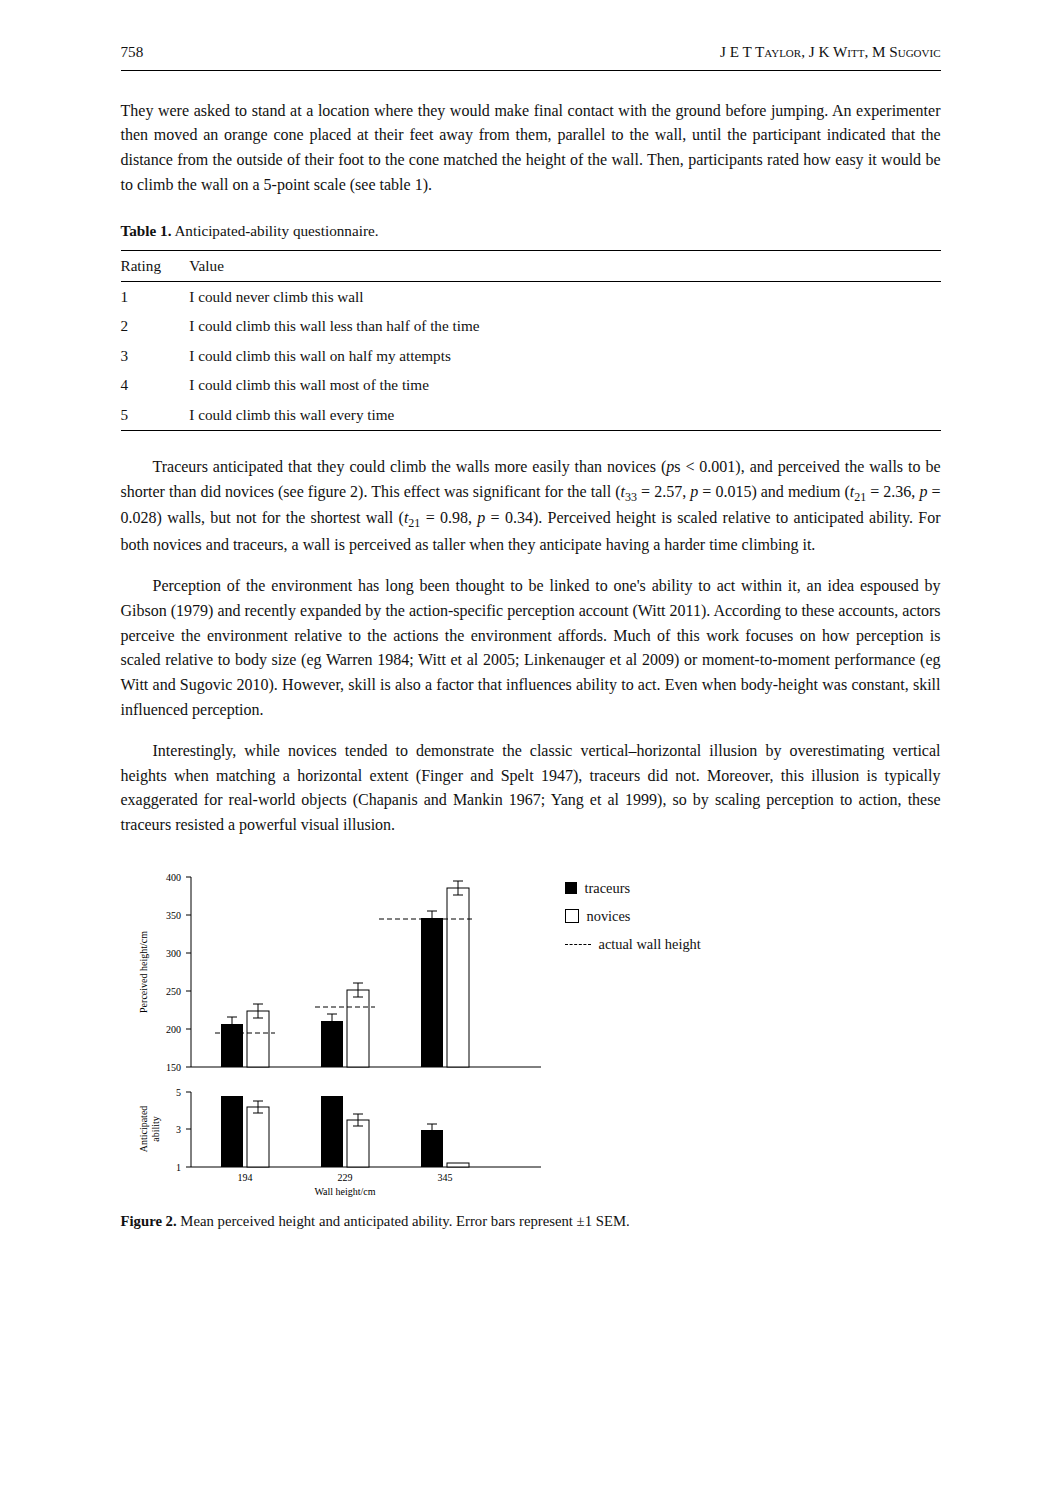758 J E T Taylor, J K Witt, M Sugovic
They were asked to stand at a location where they would make final contact with the ground before jumping. An experimenter then moved an orange cone placed at their feet away from them, parallel to the wall, until the participant indicated that the distance from the outside of their foot to the cone matched the height of the wall. Then, participants rated how easy it would be to climb the wall on a 5-point scale (see table 1).
Table 1. Anticipated-ability questionnaire.
| Rating | Value |
| --- | --- |
| 1 | I could never climb this wall |
| 2 | I could climb this wall less than half of the time |
| 3 | I could climb this wall on half my attempts |
| 4 | I could climb this wall most of the time |
| 5 | I could climb this wall every time |
Traceurs anticipated that they could climb the walls more easily than novices (ps < 0.001), and perceived the walls to be shorter than did novices (see figure 2). This effect was significant for the tall (t33 = 2.57, p = 0.015) and medium (t21 = 2.36, p = 0.028) walls, but not for the shortest wall (t21 = 0.98, p = 0.34). Perceived height is scaled relative to anticipated ability. For both novices and traceurs, a wall is perceived as taller when they anticipate having a harder time climbing it.
Perception of the environment has long been thought to be linked to one's ability to act within it, an idea espoused by Gibson (1979) and recently expanded by the action-specific perception account (Witt 2011). According to these accounts, actors perceive the environment relative to the actions the environment affords. Much of this work focuses on how perception is scaled relative to body size (eg Warren 1984; Witt et al 2005; Linkenauger et al 2009) or moment-to-moment performance (eg Witt and Sugovic 2010). However, skill is also a factor that influences ability to act. Even when body-height was constant, skill influenced perception.
Interestingly, while novices tended to demonstrate the classic vertical–horizontal illusion by overestimating vertical heights when matching a horizontal extent (Finger and Spelt 1947), traceurs did not. Moreover, this illusion is typically exaggerated for real-world objects (Chapanis and Mankin 1967; Yang et al 1999), so by scaling perception to action, these traceurs resisted a powerful visual illusion.
400 350 300 250 200 150 Perceived height/cm 5 3 1 Anticipated ability 194 229 345 Wall height/cm
traceurs
novices
actual wall height
Figure 2. Mean perceived height and anticipated ability. Error bars represent ±1 SEM.